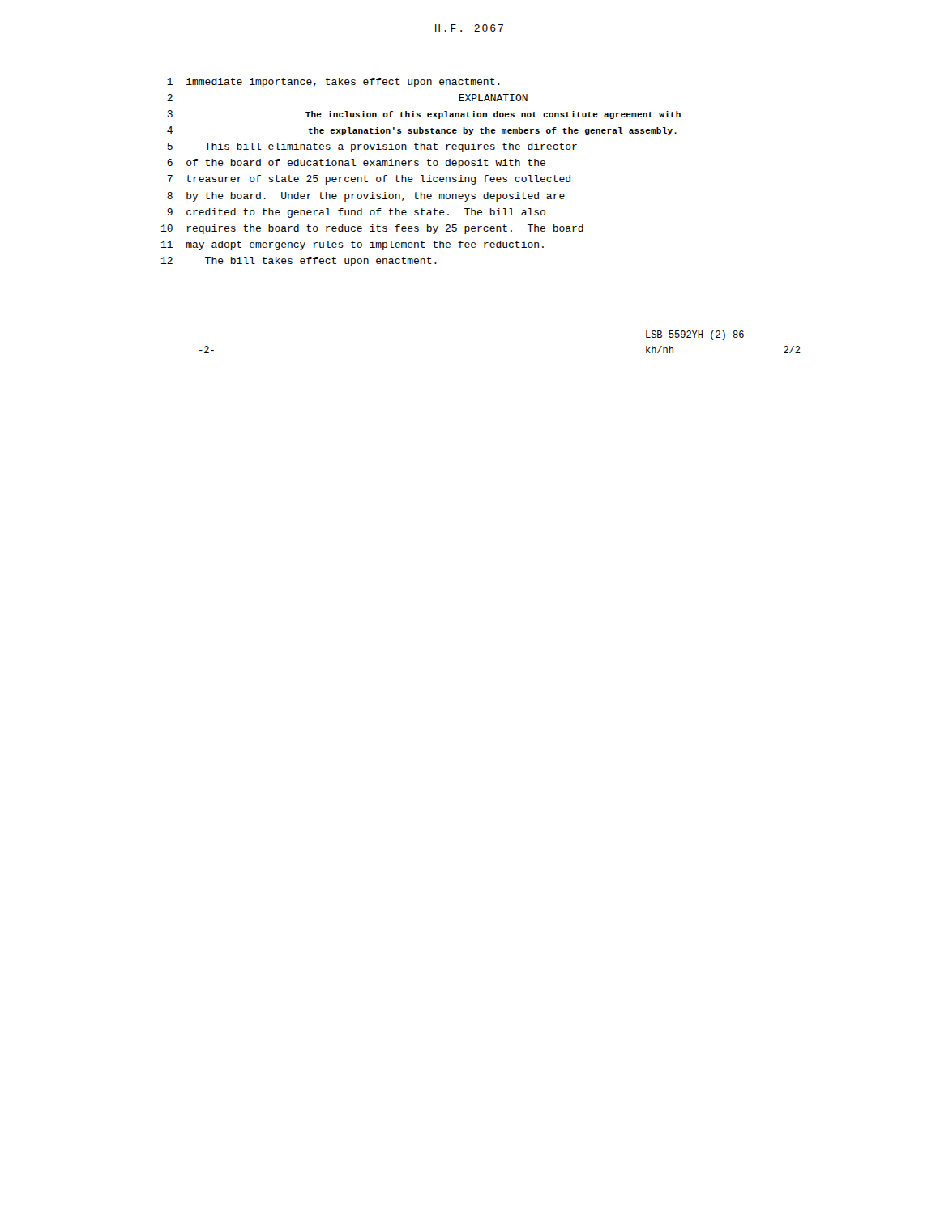H.F. 2067
1
immediate importance, takes effect upon enactment.
2
EXPLANATION
3
The inclusion of this explanation does not constitute agreement with
4
the explanation's substance by the members of the general assembly.
5
This bill eliminates a provision that requires the director
6
of the board of educational examiners to deposit with the
7
treasurer of state 25 percent of the licensing fees collected
8
by the board. Under the provision, the moneys deposited are
9
credited to the general fund of the state. The bill also
10
requires the board to reduce its fees by 25 percent. The board
11
may adopt emergency rules to implement the fee reduction.
12
The bill takes effect upon enactment.
-2-
LSB 5592YH (2) 86kh/nh
2/2